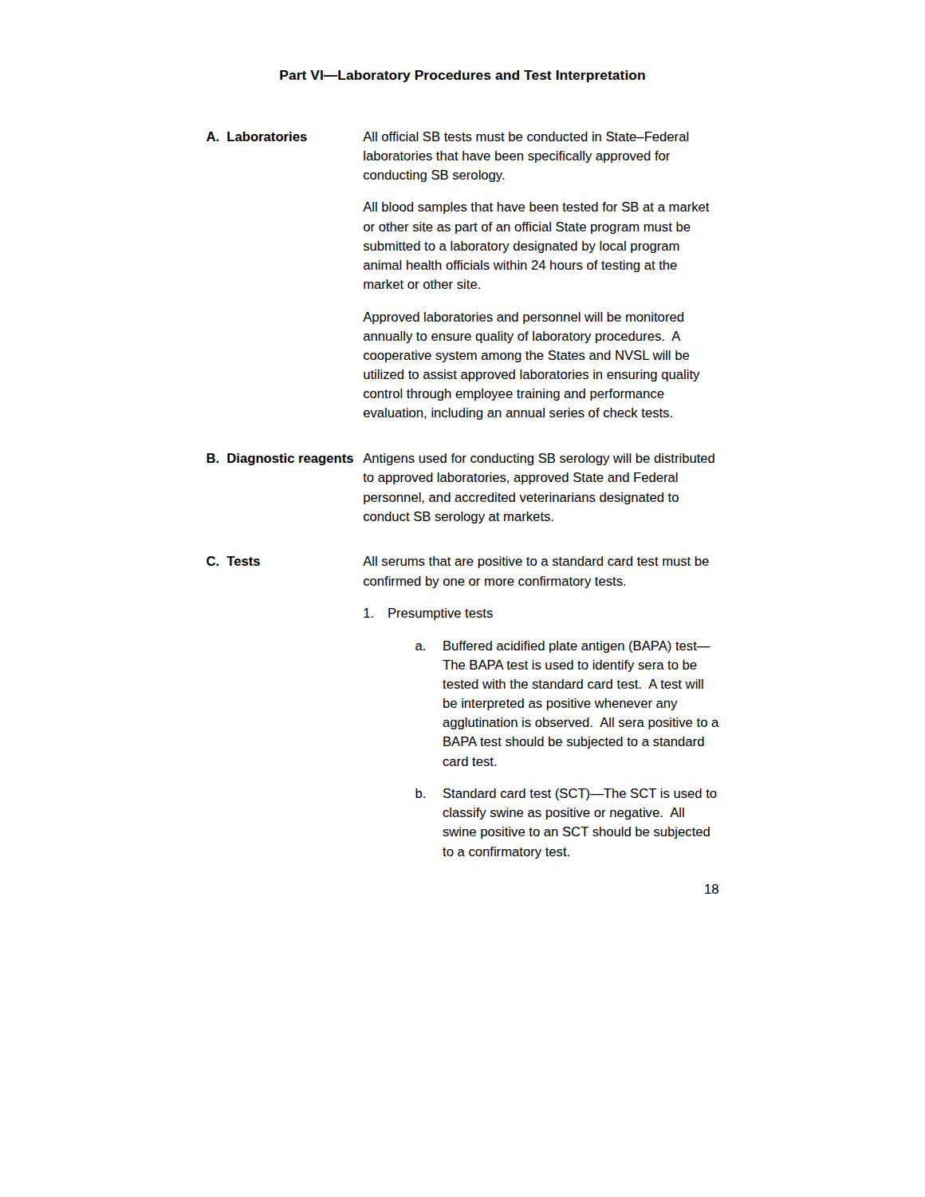Part VI—Laboratory Procedures and Test Interpretation
| A. Laboratories | All official SB tests must be conducted in State–Federal laboratories that have been specifically approved for conducting SB serology. All blood samples that have been tested for SB at a market or other site as part of an official State program must be submitted to a laboratory designated by local program animal health officials within 24 hours of testing at the market or other site. Approved laboratories and personnel will be monitored annually to ensure quality of laboratory procedures. A cooperative system among the States and NVSL will be utilized to assist approved laboratories in ensuring quality control through employee training and performance evaluation, including an annual series of check tests. |
| B. Diagnostic reagents | Antigens used for conducting SB serology will be distributed to approved laboratories, approved State and Federal personnel, and accredited veterinarians designated to conduct SB serology at markets. |
| C. Tests | All serums that are positive to a standard card test must be confirmed by one or more confirmatory tests. 1. Presumptive tests a. Buffered acidified plate antigen (BAPA) test—The BAPA test is used to identify sera to be tested with the standard card test. A test will be interpreted as positive whenever any agglutination is observed. All sera positive to a BAPA test should be subjected to a standard card test. b. Standard card test (SCT)—The SCT is used to classify swine as positive or negative. All swine positive to an SCT should be subjected to a confirmatory test. |
18